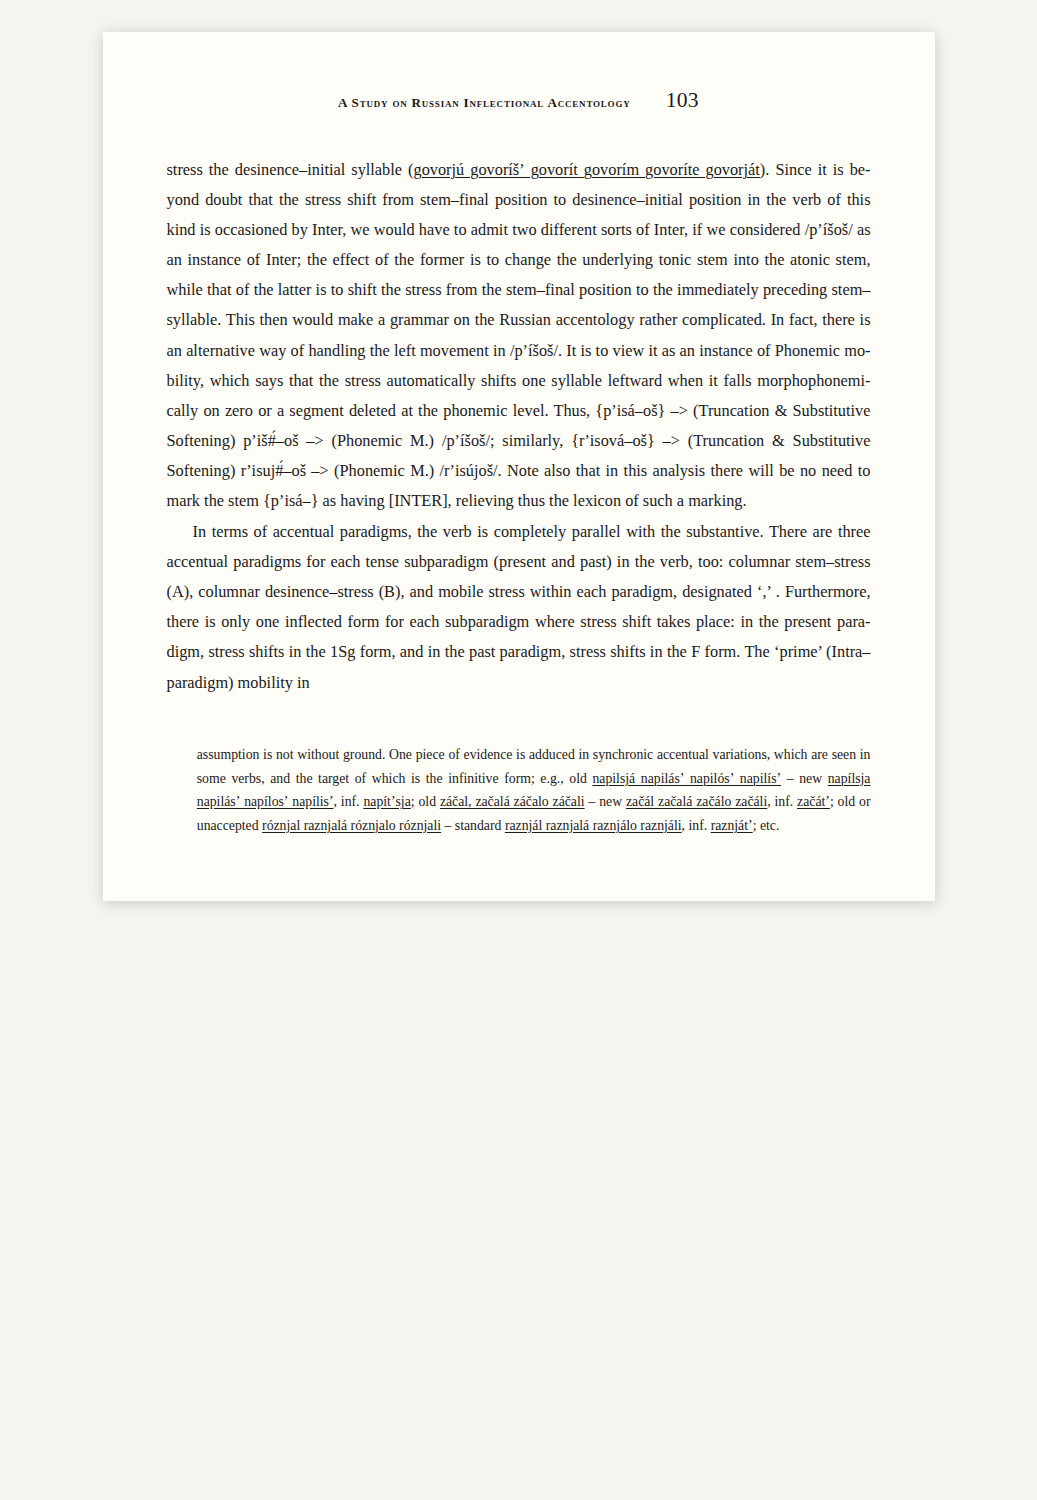A Study on Russian Inflectional Accentology 103
stress the desinence–initial syllable (govorjú govoríšʼ govorít govorím govoríte govorját). Since it is beyond doubt that the stress shift from stem–final position to desinence–initial position in the verb of this kind is occasioned by Inter, we would have to admit two different sorts of Inter, if we considered /pʼíšoš/ as an instance of Inter; the effect of the former is to change the underlying tonic stem into the atonic stem, while that of the latter is to shift the stress from the stem–final position to the immediately preceding stem–syllable. This then would make a grammar on the Russian accentology rather complicated. In fact, there is an alternative way of handling the left movement in /pʼíšoš/. It is to view it as an instance of Phonemic mobility, which says that the stress automatically shifts one syllable leftward when it falls morphophonemically on zero or a segment deleted at the phonemic level. Thus, {pʼisá–oš} –> (Truncation & Substitutive Softening) pʼiš#́–oš –> (Phonemic M.) /pʼíšoš/; similarly, {rʼisová–oš} –> (Truncation & Substitutive Softening) rʼisuj#́–oš –> (Phonemic M.) /rʼisújoš/. Note also that in this analysis there will be no need to mark the stem {pʼisá–} as having [INTER], relieving thus the lexicon of such a marking.
In terms of accentual paradigms, the verb is completely parallel with the substantive. There are three accentual paradigms for each tense subparadigm (present and past) in the verb, too: columnar stem–stress (A), columnar desinence–stress (B), and mobile stress within each paradigm, designated ‘,’ . Furthermore, there is only one inflected form for each subparadigm where stress shift takes place: in the present paradigm, stress shifts in the 1Sg form, and in the past paradigm, stress shifts in the F form. The ‘prime’ (Intra–paradigm) mobility in
assumption is not without ground. One piece of evidence is adduced in synchronic accentual variations, which are seen in some verbs, and the target of which is the infinitive form; e.g., old napilsjá napilásʼ napilósʼ napilísʼ – new napílsja napilásʼ napílosʼ napílisʼ, inf. napítʼsja; old záčal, začalá záčalo záčali – new začál začalá začálo začáli, inf. začátʼ; old or unaccepted róznjal raznjalá róznjalo róznjali – standard raznjál raznjalá raznjálo raznjáli, inf. raznjátʼ; etc.